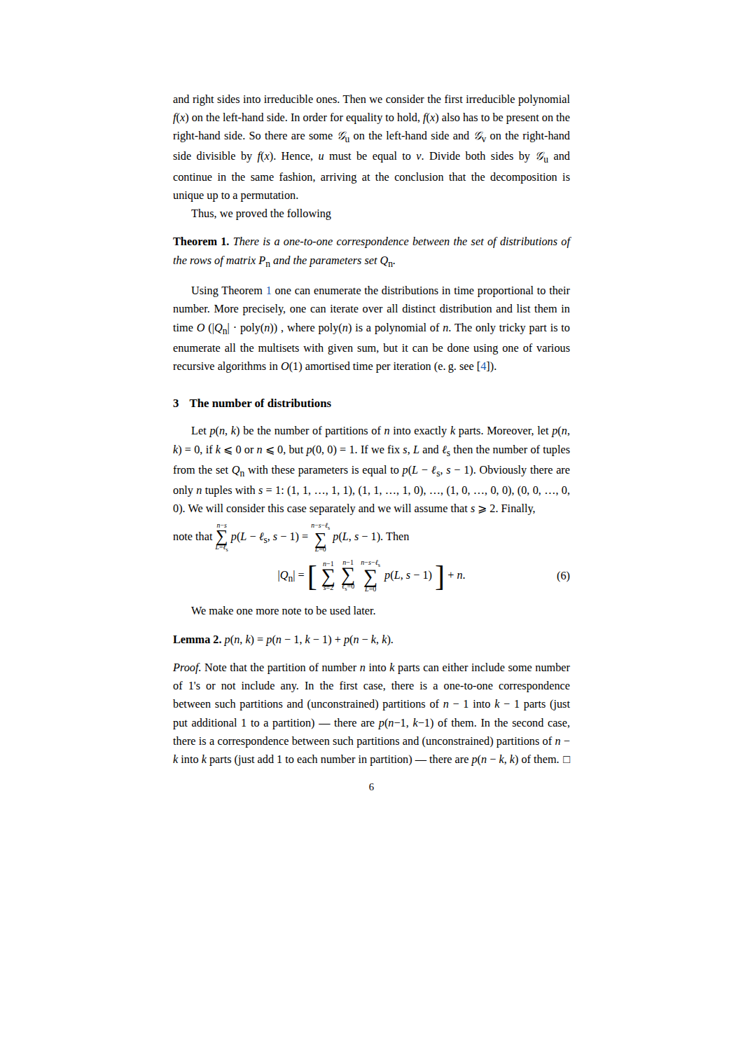and right sides into irreducible ones. Then we consider the first irreducible polynomial f(x) on the left-hand side. In order for equality to hold, f(x) also has to be present on the right-hand side. So there are some 𝒢u on the left-hand side and 𝒢v on the right-hand side divisible by f(x). Hence, u must be equal to v. Divide both sides by 𝒢u and continue in the same fashion, arriving at the conclusion that the decomposition is unique up to a permutation.
Thus, we proved the following
Theorem 1. There is a one-to-one correspondence between the set of distributions of the rows of matrix Pn and the parameters set Qn.
Using Theorem 1 one can enumerate the distributions in time proportional to their number. More precisely, one can iterate over all distinct distribution and list them in time O (|Qn| · poly(n)) , where poly(n) is a polynomial of n. The only tricky part is to enumerate all the multisets with given sum, but it can be done using one of various recursive algorithms in O(1) amortised time per iteration (e. g. see [4]).
3 The number of distributions
Let p(n, k) be the number of partitions of n into exactly k parts. Moreover, let p(n, k) = 0, if k ⩽ 0 or n ⩽ 0, but p(0, 0) = 1. If we fix s, L and ℓs then the number of tuples from the set Qn with these parameters is equal to p(L − ℓs, s − 1). Obviously there are only n tuples with s = 1: (1, 1, …, 1, 1), (1, 1, …, 1, 0), …, (1, 0, …, 0, 0), (0, 0, …, 0, 0). We will consider this case separately and we will assume that s ⩾ 2. Finally,
note that n−s∑L=ℓs p(L − ℓs, s − 1) = n−s−ℓs∑L=0 p(L, s − 1). Then
|Qn| = [ n−1∑s=2 n−1∑ℓs=0 n−s−ℓs∑L=0 p(L, s − 1) ] + n.
(6)
We make one more note to be used later.
Lemma 2. p(n, k) = p(n − 1, k − 1) + p(n − k, k).
Proof. Note that the partition of number n into k parts can either include some number of 1's or not include any. In the first case, there is a one-to-one correspondence between such partitions and (unconstrained) partitions of n − 1 into k − 1 parts (just put additional 1 to a partition) — there are p(n−1, k−1) of them. In the second case, there is a correspondence between such partitions and (unconstrained) partitions of n − k into k parts (just add 1 to each number in partition) — there are p(n − k, k) of them.□
6